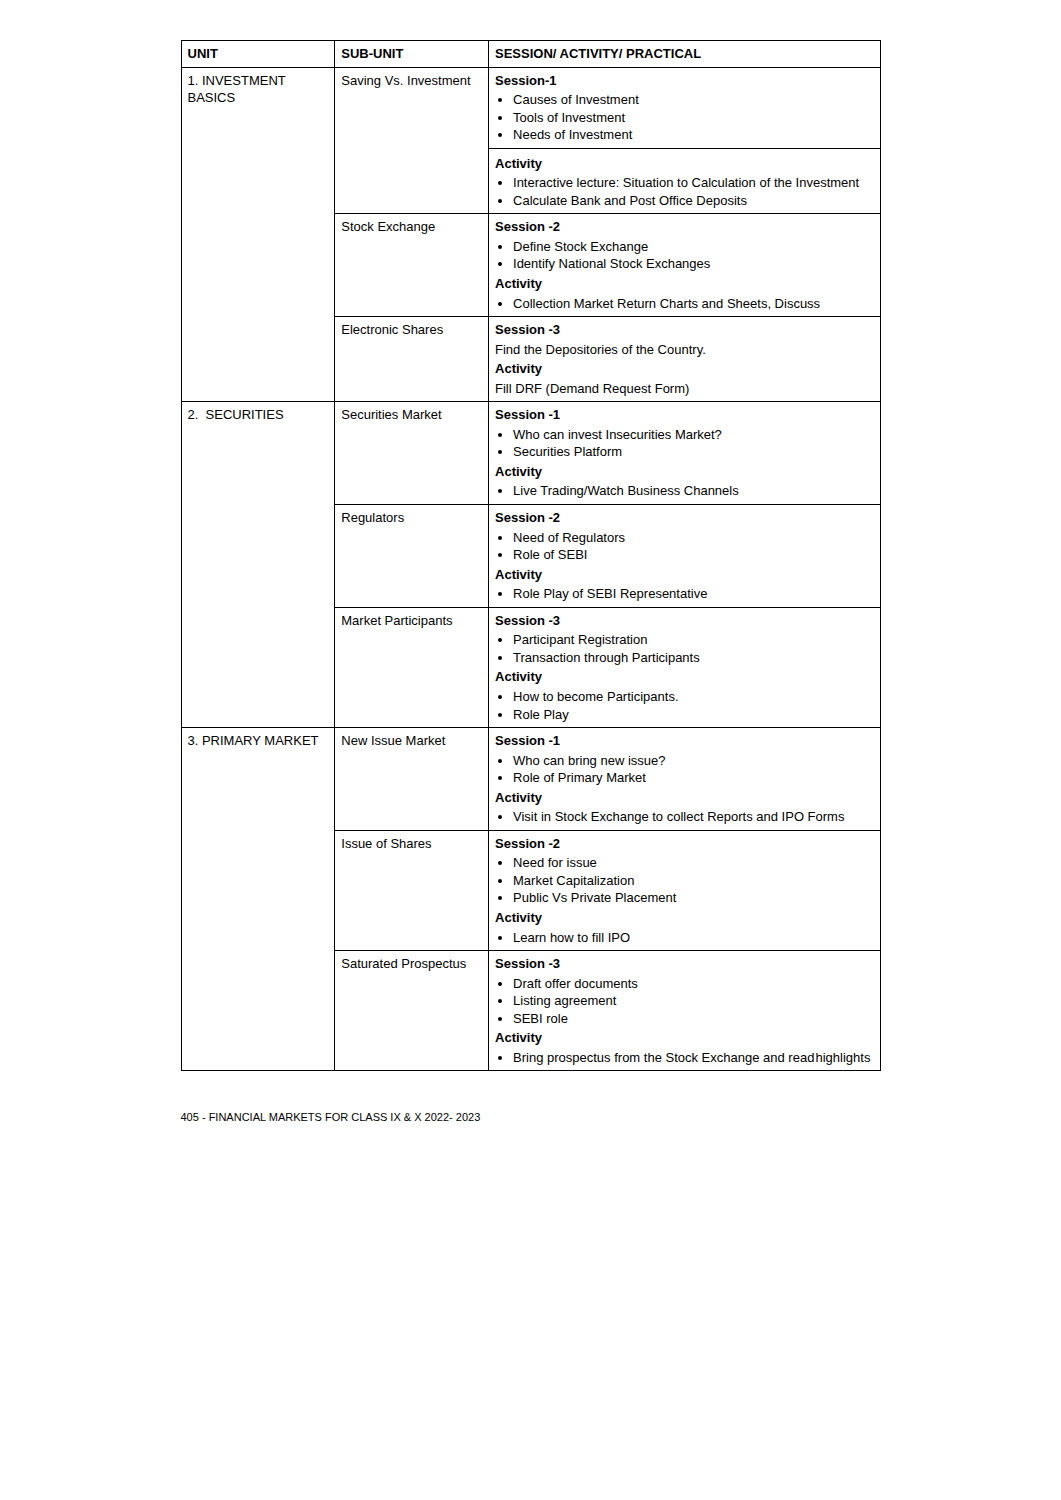| UNIT | SUB-UNIT | SESSION/ ACTIVITY/ PRACTICAL |
| --- | --- | --- |
| 1. INVESTMENT BASICS | Saving Vs. Investment | Session-1 Causes of Investment Tools of Investment Needs of Investment |
| Activity Interactive lecture: Situation to Calculation of the Investment Calculate Bank and Post Office Deposits |
| Stock Exchange | Session -2 Define Stock Exchange Identify National Stock Exchanges Activity Collection Market Return Charts and Sheets, Discuss |
| Electronic Shares | Session -3 Find the Depositories of the Country. Activity Fill DRF (Demand Request Form) |
| 2. SECURITIES | Securities Market | Session -1 Who can invest Insecurities Market? Securities Platform Activity Live Trading/Watch Business Channels |
| Regulators | Session -2 Need of Regulators Role of SEBI Activity Role Play of SEBI Representative |
| Market Participants | Session -3 Participant Registration Transaction through Participants Activity How to become Participants. Role Play |
| 3. PRIMARY MARKET | New Issue Market | Session -1 Who can bring new issue? Role of Primary Market Activity Visit in Stock Exchange to collect Reports and IPO Forms |
| Issue of Shares | Session -2 Need for issue Market Capitalization Public Vs Private Placement Activity Learn how to fill IPO |
| Saturated Prospectus | Session -3 Draft offer documents Listing agreement SEBI role Activity Bring prospectus from the Stock Exchange and read highlights |
405 - FINANCIAL MARKETS FOR CLASS IX & X 2022- 2023